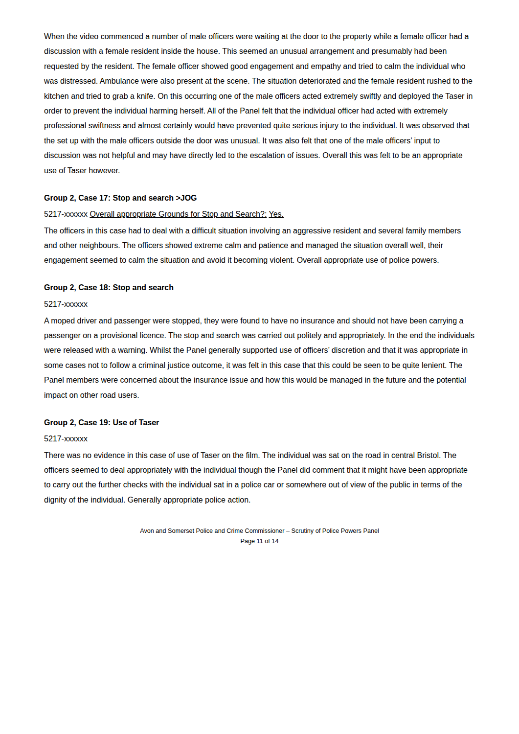When the video commenced a number of male officers were waiting at the door to the property while a female officer had a discussion with a female resident inside the house. This seemed an unusual arrangement and presumably had been requested by the resident. The female officer showed good engagement and empathy and tried to calm the individual who was distressed. Ambulance were also present at the scene. The situation deteriorated and the female resident rushed to the kitchen and tried to grab a knife. On this occurring one of the male officers acted extremely swiftly and deployed the Taser in order to prevent the individual harming herself. All of the Panel felt that the individual officer had acted with extremely professional swiftness and almost certainly would have prevented quite serious injury to the individual. It was observed that the set up with the male officers outside the door was unusual. It was also felt that one of the male officers’ input to discussion was not helpful and may have directly led to the escalation of issues. Overall this was felt to be an appropriate use of Taser however.
Group 2, Case 17: Stop and search >JOG
5217-xxxxxx Overall appropriate Grounds for Stop and Search?: Yes.
The officers in this case had to deal with a difficult situation involving an aggressive resident and several family members and other neighbours. The officers showed extreme calm and patience and managed the situation overall well, their engagement seemed to calm the situation and avoid it becoming violent. Overall appropriate use of police powers.
Group 2, Case 18: Stop and search
5217-xxxxxx
A moped driver and passenger were stopped, they were found to have no insurance and should not have been carrying a passenger on a provisional licence. The stop and search was carried out politely and appropriately. In the end the individuals were released with a warning. Whilst the Panel generally supported use of officers’ discretion and that it was appropriate in some cases not to follow a criminal justice outcome, it was felt in this case that this could be seen to be quite lenient. The Panel members were concerned about the insurance issue and how this would be managed in the future and the potential impact on other road users.
Group 2, Case 19: Use of Taser
5217-xxxxxx
There was no evidence in this case of use of Taser on the film. The individual was sat on the road in central Bristol. The officers seemed to deal appropriately with the individual though the Panel did comment that it might have been appropriate to carry out the further checks with the individual sat in a police car or somewhere out of view of the public in terms of the dignity of the individual. Generally appropriate police action.
Avon and Somerset Police and Crime Commissioner – Scrutiny of Police Powers Panel
Page 11 of 14